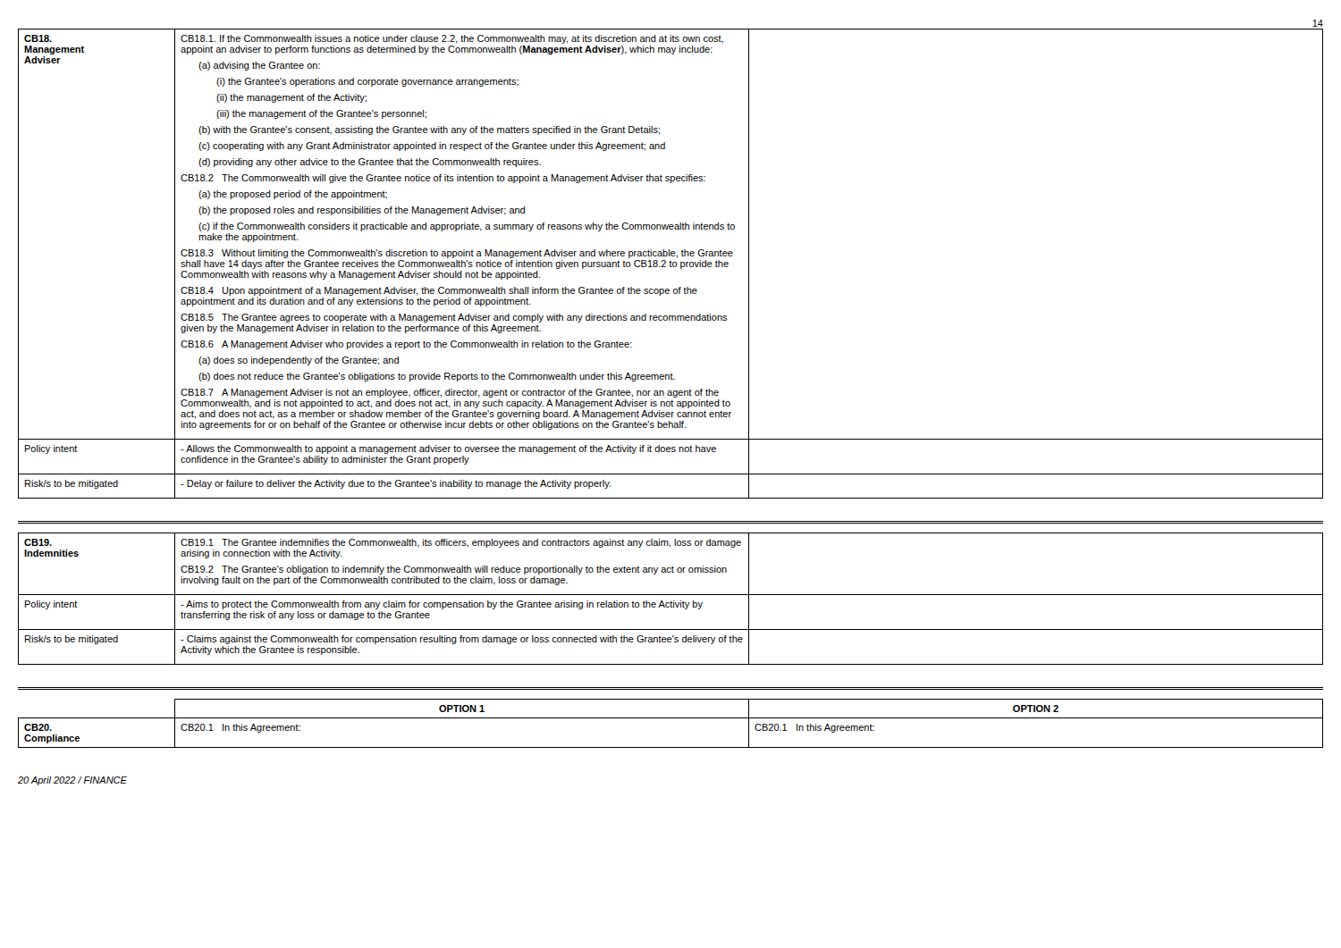14
| CB18. Management Adviser | CB18.1. If the Commonwealth issues a notice under clause 2.2, the Commonwealth may, at its discretion and at its own cost, appoint an adviser to perform functions as determined by the Commonwealth ( Management Adviser ), which may include: (a) advising the Grantee on: (i) the Grantee's operations and corporate governance arrangements; (ii) the management of the Activity; (iii) the management of the Grantee's personnel; (b) with the Grantee's consent, assisting the Grantee with any of the matters specified in the Grant Details; (c) cooperating with any Grant Administrator appointed in respect of the Grantee under this Agreement; and (d) providing any other advice to the Grantee that the Commonwealth requires. CB18.2 The Commonwealth will give the Grantee notice of its intention to appoint a Management Adviser that specifies: (a) the proposed period of the appointment; (b) the proposed roles and responsibilities of the Management Adviser; and (c) if the Commonwealth considers it practicable and appropriate, a summary of reasons why the Commonwealth intends to make the appointment. CB18.3 Without limiting the Commonwealth's discretion to appoint a Management Adviser and where practicable, the Grantee shall have 14 days after the Grantee receives the Commonwealth's notice of intention given pursuant to CB18.2 to provide the Commonwealth with reasons why a Management Adviser should not be appointed. CB18.4 Upon appointment of a Management Adviser, the Commonwealth shall inform the Grantee of the scope of the appointment and its duration and of any extensions to the period of appointment. CB18.5 The Grantee agrees to cooperate with a Management Adviser and comply with any directions and recommendations given by the Management Adviser in relation to the performance of this Agreement. CB18.6 A Management Adviser who provides a report to the Commonwealth in relation to the Grantee: (a) does so independently of the Grantee; and (b) does not reduce the Grantee's obligations to provide Reports to the Commonwealth under this Agreement. CB18.7 A Management Adviser is not an employee, officer, director, agent or contractor of the Grantee, nor an agent of the Commonwealth, and is not appointed to act, and does not act, in any such capacity. A Management Adviser is not appointed to act, and does not act, as a member or shadow member of the Grantee's governing board. A Management Adviser cannot enter into agreements for or on behalf of the Grantee or otherwise incur debts or other obligations on the Grantee's behalf. | |
| Policy intent | - Allows the Commonwealth to appoint a management adviser to oversee the management of the Activity if it does not have confidence in the Grantee's ability to administer the Grant properly | |
| Risk/s to be mitigated | - Delay or failure to deliver the Activity due to the Grantee's inability to manage the Activity properly. | |
| CB19. Indemnities | CB19.1 The Grantee indemnifies the Commonwealth, its officers, employees and contractors against any claim, loss or damage arising in connection with the Activity. CB19.2 The Grantee's obligation to indemnify the Commonwealth will reduce proportionally to the extent any act or omission involving fault on the part of the Commonwealth contributed to the claim, loss or damage. | |
| Policy intent | - Aims to protect the Commonwealth from any claim for compensation by the Grantee arising in relation to the Activity by transferring the risk of any loss or damage to the Grantee | |
| Risk/s to be mitigated | - Claims against the Commonwealth for compensation resulting from damage or loss connected with the Grantee's delivery of the Activity which the Grantee is responsible. | |
| | OPTION 1 | OPTION 2 |
| CB20. Compliance | CB20.1 In this Agreement: | CB20.1 In this Agreement: |
20 April 2022 / FINANCE